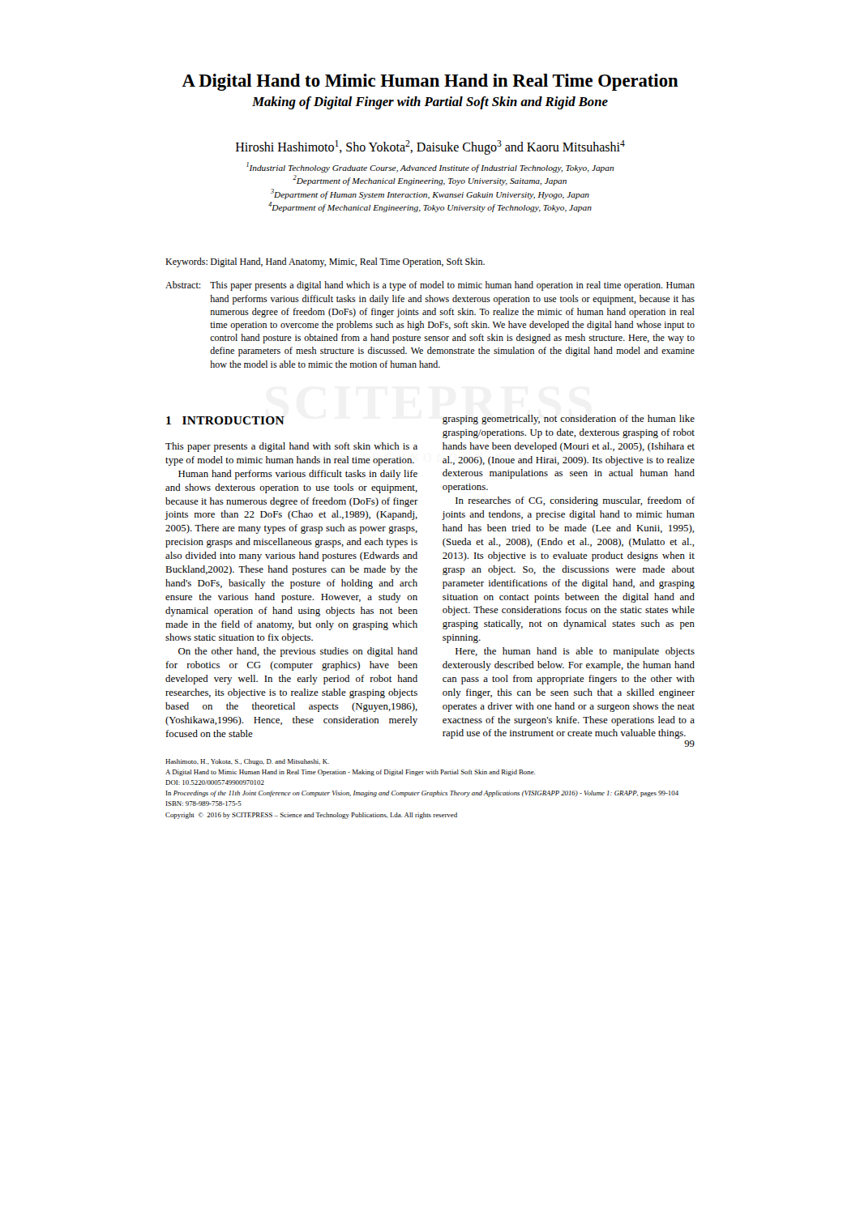SCITEPRESS
SCIENCE AND TECHNOLOGY PUBLICATIONS
A Digital Hand to Mimic Human Hand in Real Time Operation
Making of Digital Finger with Partial Soft Skin and Rigid Bone
Hiroshi Hashimoto1, Sho Yokota2, Daisuke Chugo3 and Kaoru Mitsuhashi4
1Industrial Technology Graduate Course, Advanced Institute of Industrial Technology, Tokyo, Japan
2Department of Mechanical Engineering, Toyo University, Saitama, Japan
3Department of Human System Interaction, Kwansei Gakuin University, Hyogo, Japan
4Department of Mechanical Engineering, Tokyo University of Technology, Tokyo, Japan
Keywords:
Digital Hand, Hand Anatomy, Mimic, Real Time Operation, Soft Skin.
Abstract:
This paper presents a digital hand which is a type of model to mimic human hand operation in real time operation. Human hand performs various difficult tasks in daily life and shows dexterous operation to use tools or equipment, because it has numerous degree of freedom (DoFs) of finger joints and soft skin. To realize the mimic of human hand operation in real time operation to overcome the problems such as high DoFs, soft skin. We have developed the digital hand whose input to control hand posture is obtained from a hand posture sensor and soft skin is designed as mesh structure. Here, the way to define parameters of mesh structure is discussed. We demonstrate the simulation of the digital hand model and examine how the model is able to mimic the motion of human hand.
1 INTRODUCTION
This paper presents a digital hand with soft skin which is a type of model to mimic human hands in real time operation.
Human hand performs various difficult tasks in daily life and shows dexterous operation to use tools or equipment, because it has numerous degree of freedom (DoFs) of finger joints more than 22 DoFs (Chao et al.,1989), (Kapandj, 2005). There are many types of grasp such as power grasps, precision grasps and miscellaneous grasps, and each types is also divided into many various hand postures (Edwards and Buckland,2002). These hand postures can be made by the hand's DoFs, basically the posture of holding and arch ensure the various hand posture. However, a study on dynamical operation of hand using objects has not been made in the field of anatomy, but only on grasping which shows static situation to fix objects.
On the other hand, the previous studies on digital hand for robotics or CG (computer graphics) have been developed very well. In the early period of robot hand researches, its objective is to realize stable grasping objects based on the theoretical aspects (Nguyen,1986), (Yoshikawa,1996). Hence, these consideration merely focused on the stable
grasping geometrically, not consideration of the human like grasping/operations. Up to date, dexterous grasping of robot hands have been developed (Mouri et al., 2005), (Ishihara et al., 2006), (Inoue and Hirai, 2009). Its objective is to realize dexterous manipulations as seen in actual human hand operations.
In researches of CG, considering muscular, freedom of joints and tendons, a precise digital hand to mimic human hand has been tried to be made (Lee and Kunii, 1995), (Sueda et al., 2008), (Endo et al., 2008), (Mulatto et al., 2013). Its objective is to evaluate product designs when it grasp an object. So, the discussions were made about parameter identifications of the digital hand, and grasping situation on contact points between the digital hand and object. These considerations focus on the static states while grasping statically, not on dynamical states such as pen spinning.
Here, the human hand is able to manipulate objects dexterously described below. For example, the human hand can pass a tool from appropriate fingers to the other with only finger, this can be seen such that a skilled engineer operates a driver with one hand or a surgeon shows the neat exactness of the surgeon's knife. These operations lead to a rapid use of the instrument or create much valuable things.
99
Hashimoto, H., Yokota, S., Chugo, D. and Mitsuhashi, K.
A Digital Hand to Mimic Human Hand in Real Time Operation - Making of Digital Finger with Partial Soft Skin and Rigid Bone.
DOI: 10.5220/0005749900970102
In Proceedings of the 11th Joint Conference on Computer Vision, Imaging and Computer Graphics Theory and Applications (VISIGRAPP 2016) - Volume 1: GRAPP, pages 99-104
ISBN: 978-989-758-175-5
Copyright © 2016 by SCITEPRESS – Science and Technology Publications, Lda. All rights reserved